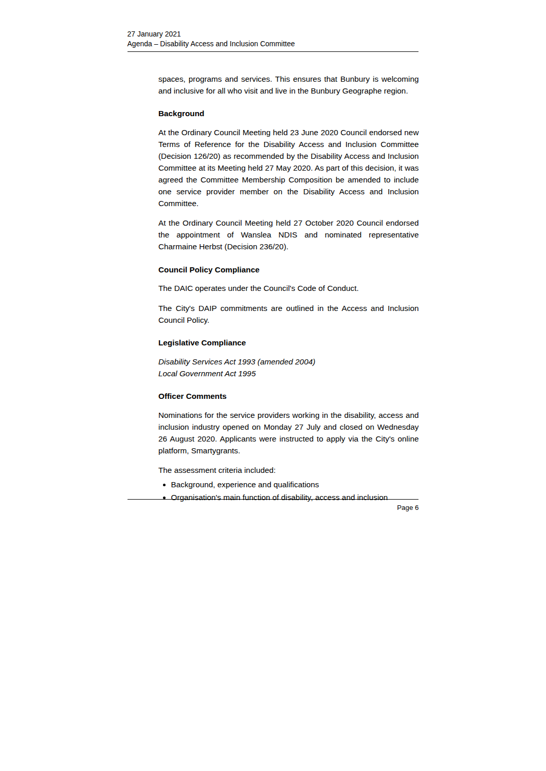27 January 2021 Agenda – Disability Access and Inclusion Committee
spaces, programs and services. This ensures that Bunbury is welcoming and inclusive for all who visit and live in the Bunbury Geographe region.
Background
At the Ordinary Council Meeting held 23 June 2020 Council endorsed new Terms of Reference for the Disability Access and Inclusion Committee (Decision 126/20) as recommended by the Disability Access and Inclusion Committee at its Meeting held 27 May 2020. As part of this decision, it was agreed the Committee Membership Composition be amended to include one service provider member on the Disability Access and Inclusion Committee.
At the Ordinary Council Meeting held 27 October 2020 Council endorsed the appointment of Wanslea NDIS and nominated representative Charmaine Herbst (Decision 236/20).
Council Policy Compliance
The DAIC operates under the Council's Code of Conduct.
The City's DAIP commitments are outlined in the Access and Inclusion Council Policy.
Legislative Compliance
Disability Services Act 1993 (amended 2004)
Local Government Act 1995
Officer Comments
Nominations for the service providers working in the disability, access and inclusion industry opened on Monday 27 July and closed on Wednesday 26 August 2020. Applicants were instructed to apply via the City's online platform, Smartygrants.
The assessment criteria included:
Background, experience and qualifications
Organisation's main function of disability, access and inclusion
Page 6